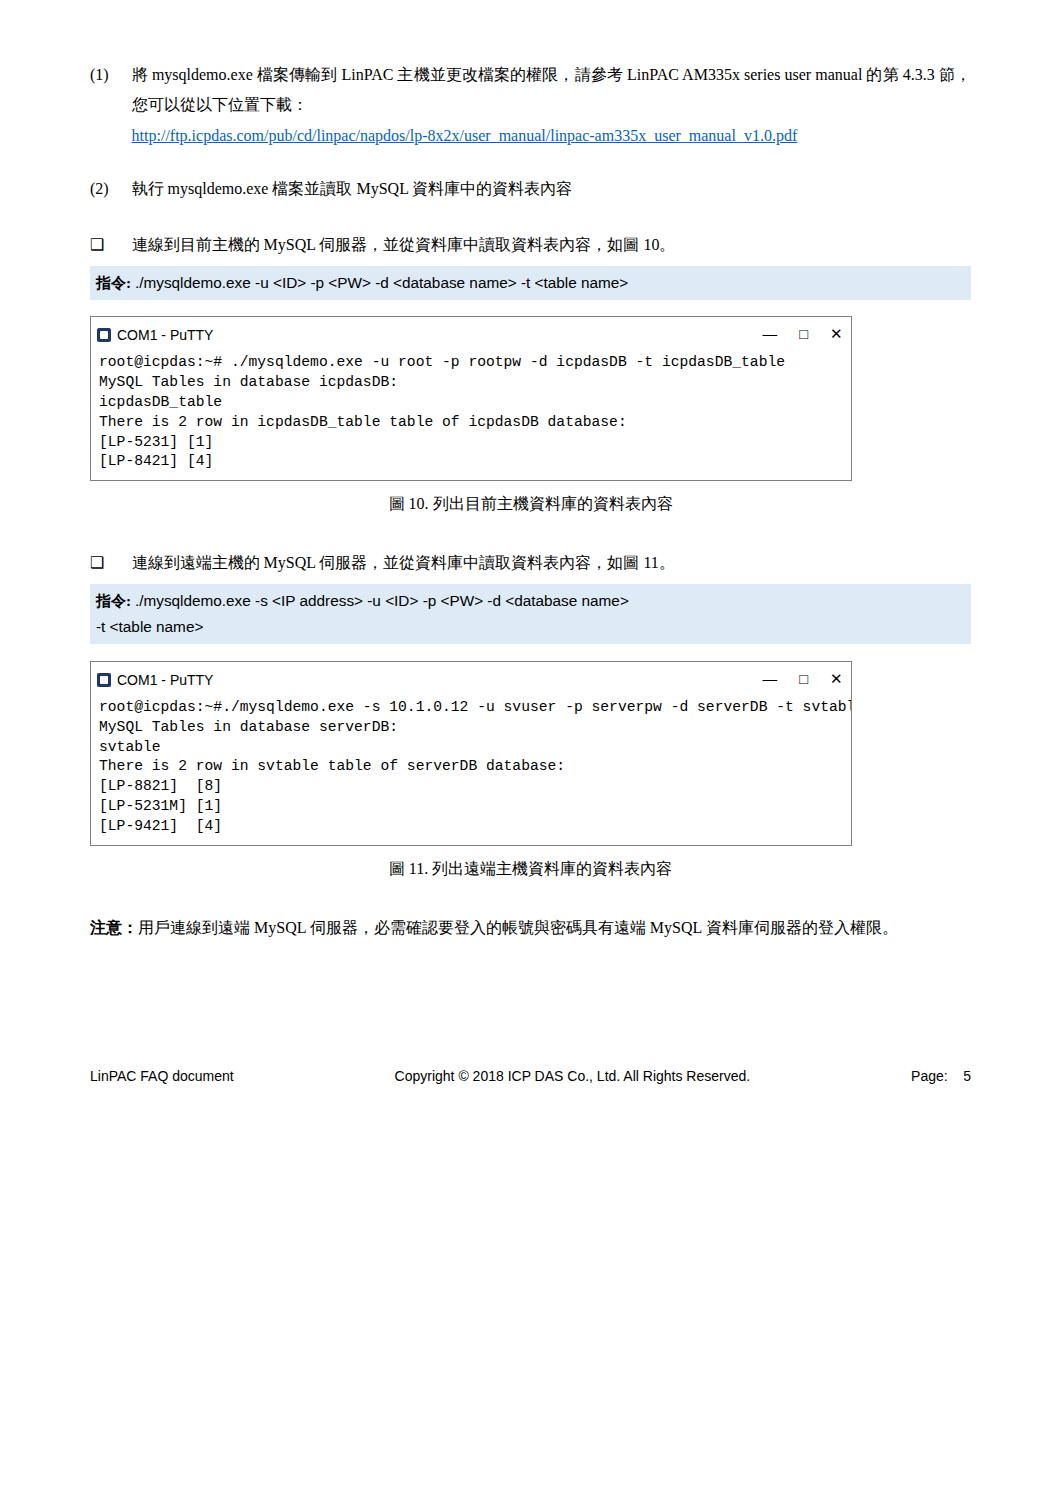(1) 將 mysqldemo.exe 檔案傳輸到 LinPAC 主機並更改檔案的權限，請參考 LinPAC AM335x series user manual 的第 4.3.3 節，您可以從以下位置下載：
http://ftp.icpdas.com/pub/cd/linpac/napdos/lp-8x2x/user_manual/linpac-am335x_user_manual_v1.0.pdf
(2) 執行 mysqldemo.exe 檔案並讀取 MySQL 資料庫中的資料表內容
❑連線到目前主機的 MySQL 伺服器，並從資料庫中讀取資料表內容，如圖 10。
指令: ./mysqldemo.exe -u <ID> -p <PW> -d <database name> -t <table name>
COM1 - PuTTY
—□✕
root@icpdas:~# ./mysqldemo.exe -u root -p rootpw -d icpdasDB -t icpdasDB_table MySQL Tables in database icpdasDB: icpdasDB_table There is 2 row in icpdasDB_table table of icpdasDB database: [LP-5231] [1] [LP-8421] [4]
圖 10. 列出目前主機資料庫的資料表內容
❑連線到遠端主機的 MySQL 伺服器，並從資料庫中讀取資料表內容，如圖 11。
指令: ./mysqldemo.exe -s <IP address> -u <ID> -p <PW> -d <database name>
-t <table name>
COM1 - PuTTY
—□✕
root@icpdas:~#./mysqldemo.exe -s 10.1.0.12 -u svuser -p serverpw -d serverDB -t svtable MySQL Tables in database serverDB: svtable There is 2 row in svtable table of serverDB database: [LP-8821] [8] [LP-5231M] [1] [LP-9421] [4]
圖 11. 列出遠端主機資料庫的資料表內容
注意：用戶連線到遠端 MySQL 伺服器，必需確認要登入的帳號與密碼具有遠端 MySQL 資料庫伺服器的登入權限。
LinPAC FAQ document
Copyright © 2018 ICP DAS Co., Ltd. All Rights Reserved.
Page: 5